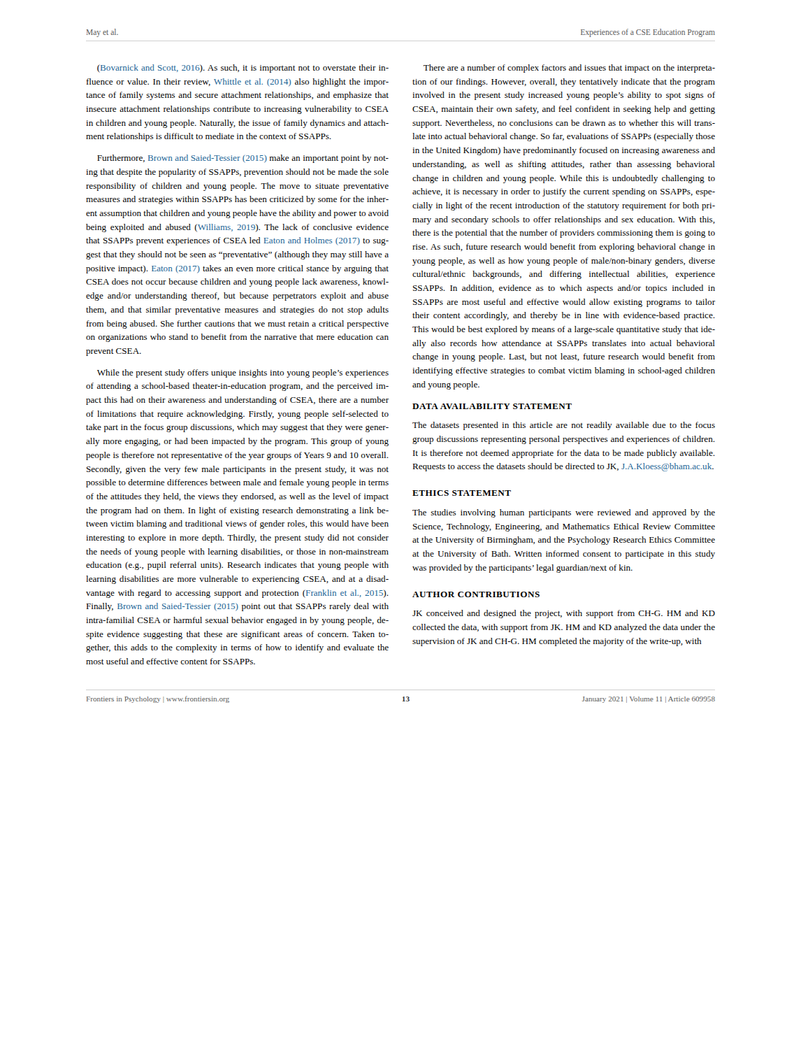May et al. Experiences of a CSE Education Program
(Bovarnick and Scott, 2016). As such, it is important not to overstate their influence or value. In their review, Whittle et al. (2014) also highlight the importance of family systems and secure attachment relationships, and emphasize that insecure attachment relationships contribute to increasing vulnerability to CSEA in children and young people. Naturally, the issue of family dynamics and attachment relationships is difficult to mediate in the context of SSAPPs.
Furthermore, Brown and Saied-Tessier (2015) make an important point by noting that despite the popularity of SSAPPs, prevention should not be made the sole responsibility of children and young people. The move to situate preventative measures and strategies within SSAPPs has been criticized by some for the inherent assumption that children and young people have the ability and power to avoid being exploited and abused (Williams, 2019). The lack of conclusive evidence that SSAPPs prevent experiences of CSEA led Eaton and Holmes (2017) to suggest that they should not be seen as “preventative” (although they may still have a positive impact). Eaton (2017) takes an even more critical stance by arguing that CSEA does not occur because children and young people lack awareness, knowledge and/or understanding thereof, but because perpetrators exploit and abuse them, and that similar preventative measures and strategies do not stop adults from being abused. She further cautions that we must retain a critical perspective on organizations who stand to benefit from the narrative that mere education can prevent CSEA.
While the present study offers unique insights into young people’s experiences of attending a school-based theater-in-education program, and the perceived impact this had on their awareness and understanding of CSEA, there are a number of limitations that require acknowledging. Firstly, young people self-selected to take part in the focus group discussions, which may suggest that they were generally more engaging, or had been impacted by the program. This group of young people is therefore not representative of the year groups of Years 9 and 10 overall. Secondly, given the very few male participants in the present study, it was not possible to determine differences between male and female young people in terms of the attitudes they held, the views they endorsed, as well as the level of impact the program had on them. In light of existing research demonstrating a link between victim blaming and traditional views of gender roles, this would have been interesting to explore in more depth. Thirdly, the present study did not consider the needs of young people with learning disabilities, or those in non-mainstream education (e.g., pupil referral units). Research indicates that young people with learning disabilities are more vulnerable to experiencing CSEA, and at a disadvantage with regard to accessing support and protection (Franklin et al., 2015). Finally, Brown and Saied-Tessier (2015) point out that SSAPPs rarely deal with intra-familial CSEA or harmful sexual behavior engaged in by young people, despite evidence suggesting that these are significant areas of concern. Taken together, this adds to the complexity in terms of how to identify and evaluate the most useful and effective content for SSAPPs.
There are a number of complex factors and issues that impact on the interpretation of our findings. However, overall, they tentatively indicate that the program involved in the present study increased young people’s ability to spot signs of CSEA, maintain their own safety, and feel confident in seeking help and getting support. Nevertheless, no conclusions can be drawn as to whether this will translate into actual behavioral change. So far, evaluations of SSAPPs (especially those in the United Kingdom) have predominantly focused on increasing awareness and understanding, as well as shifting attitudes, rather than assessing behavioral change in children and young people. While this is undoubtedly challenging to achieve, it is necessary in order to justify the current spending on SSAPPs, especially in light of the recent introduction of the statutory requirement for both primary and secondary schools to offer relationships and sex education. With this, there is the potential that the number of providers commissioning them is going to rise. As such, future research would benefit from exploring behavioral change in young people, as well as how young people of male/non-binary genders, diverse cultural/ethnic backgrounds, and differing intellectual abilities, experience SSAPPs. In addition, evidence as to which aspects and/or topics included in SSAPPs are most useful and effective would allow existing programs to tailor their content accordingly, and thereby be in line with evidence-based practice. This would be best explored by means of a large-scale quantitative study that ideally also records how attendance at SSAPPs translates into actual behavioral change in young people. Last, but not least, future research would benefit from identifying effective strategies to combat victim blaming in school-aged children and young people.
Data Availability Statement
The datasets presented in this article are not readily available due to the focus group discussions representing personal perspectives and experiences of children. It is therefore not deemed appropriate for the data to be made publicly available. Requests to access the datasets should be directed to JK, J.A.Kloess@bham.ac.uk.
Ethics Statement
The studies involving human participants were reviewed and approved by the Science, Technology, Engineering, and Mathematics Ethical Review Committee at the University of Birmingham, and the Psychology Research Ethics Committee at the University of Bath. Written informed consent to participate in this study was provided by the participants’ legal guardian/next of kin.
Author Contributions
JK conceived and designed the project, with support from CH-G. HM and KD collected the data, with support from JK. HM and KD analyzed the data under the supervision of JK and CH-G. HM completed the majority of the write-up, with
Frontiers in Psychology | www.frontiersin.org 13 January 2021 | Volume 11 | Article 609958